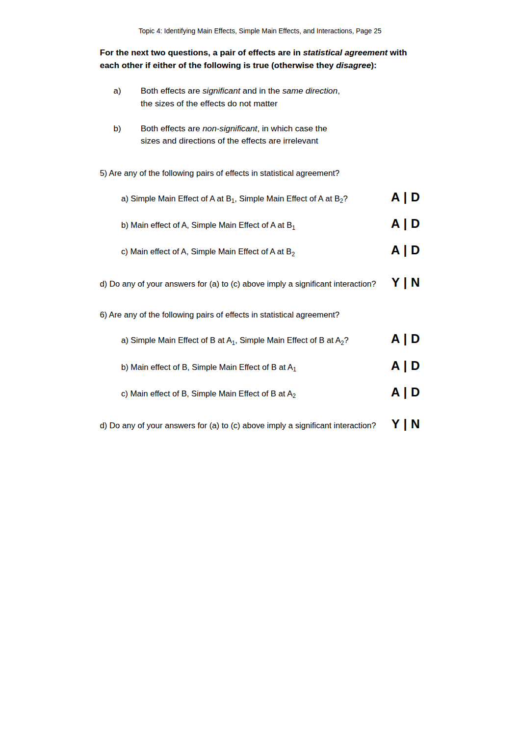Topic 4: Identifying Main Effects, Simple Main Effects, and Interactions, Page 25
For the next two questions, a pair of effects are in statistical agreement with each other if either of the following is true (otherwise they disagree):
a) Both effects are significant and in the same direction,
the sizes of the effects do not matter
b) Both effects are non-significant, in which case the
sizes and directions of the effects are irrelevant
5) Are any of the following pairs of effects in statistical agreement?
a) Simple Main Effect of A at B1, Simple Main Effect of A at B2? A | D
b) Main effect of A, Simple Main Effect of A at B1 A | D
c) Main effect of A, Simple Main Effect of A at B2 A | D
d) Do any of your answers for (a) to (c) above imply a significant interaction? Y | N
6) Are any of the following pairs of effects in statistical agreement?
a) Simple Main Effect of B at A1, Simple Main Effect of B at A2? A | D
b) Main effect of B, Simple Main Effect of B at A1 A | D
c) Main effect of B, Simple Main Effect of B at A2 A | D
d) Do any of your answers for (a) to (c) above imply a significant interaction? Y | N